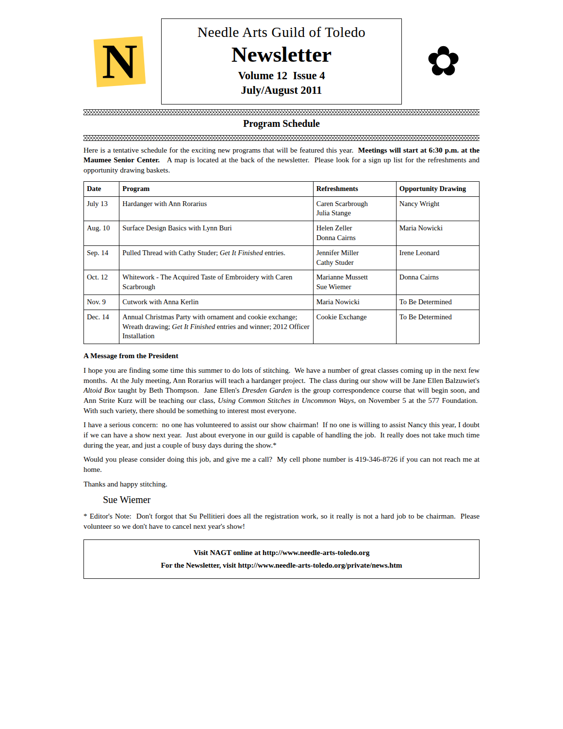🧵 N
Needle Arts Guild of Toledo
Newsletter
Volume 12 Issue 4
July/August 2011
✿
Program Schedule
Here is a tentative schedule for the exciting new programs that will be featured this year. Meetings will start at 6:30 p.m. at the Maumee Senior Center. A map is located at the back of the newsletter. Please look for a sign up list for the refreshments and opportunity drawing baskets.
| Date | Program | Refreshments | Opportunity Drawing |
| --- | --- | --- | --- |
| July 13 | Hardanger with Ann Rorarius | Caren Scarbrough Julia Stange | Nancy Wright |
| Aug. 10 | Surface Design Basics with Lynn Buri | Helen Zeller Donna Cairns | Maria Nowicki |
| Sep. 14 | Pulled Thread with Cathy Studer; Get It Finished entries. | Jennifer Miller Cathy Studer | Irene Leonard |
| Oct. 12 | Whitework - The Acquired Taste of Embroidery with Caren Scarbrough | Marianne Mussett Sue Wiemer | Donna Cairns |
| Nov. 9 | Cutwork with Anna Kerlin | Maria Nowicki | To Be Determined |
| Dec. 14 | Annual Christmas Party with ornament and cookie exchange; Wreath drawing; Get It Finished entries and winner; 2012 Officer Installation | Cookie Exchange | To Be Determined |
A Message from the President
I hope you are finding some time this summer to do lots of stitching. We have a number of great classes coming up in the next few months. At the July meeting, Ann Rorarius will teach a hardanger project. The class during our show will be Jane Ellen Balzuwiet's Altoid Box taught by Beth Thompson. Jane Ellen's Dresden Garden is the group correspondence course that will begin soon, and Ann Strite Kurz will be teaching our class, Using Common Stitches in Uncommon Ways, on November 5 at the 577 Foundation. With such variety, there should be something to interest most everyone.
I have a serious concern: no one has volunteered to assist our show chairman! If no one is willing to assist Nancy this year, I doubt if we can have a show next year. Just about everyone in our guild is capable of handling the job. It really does not take much time during the year, and just a couple of busy days during the show.*
Would you please consider doing this job, and give me a call? My cell phone number is 419-346-8726 if you can not reach me at home.
Thanks and happy stitching.
Sue Wiemer
* Editor's Note: Don't forgot that Su Pellitieri does all the registration work, so it really is not a hard job to be chairman. Please volunteer so we don't have to cancel next year's show!
Visit NAGT online at http://www.needle-arts-toledo.org
For the Newsletter, visit http://www.needle-arts-toledo.org/private/news.htm